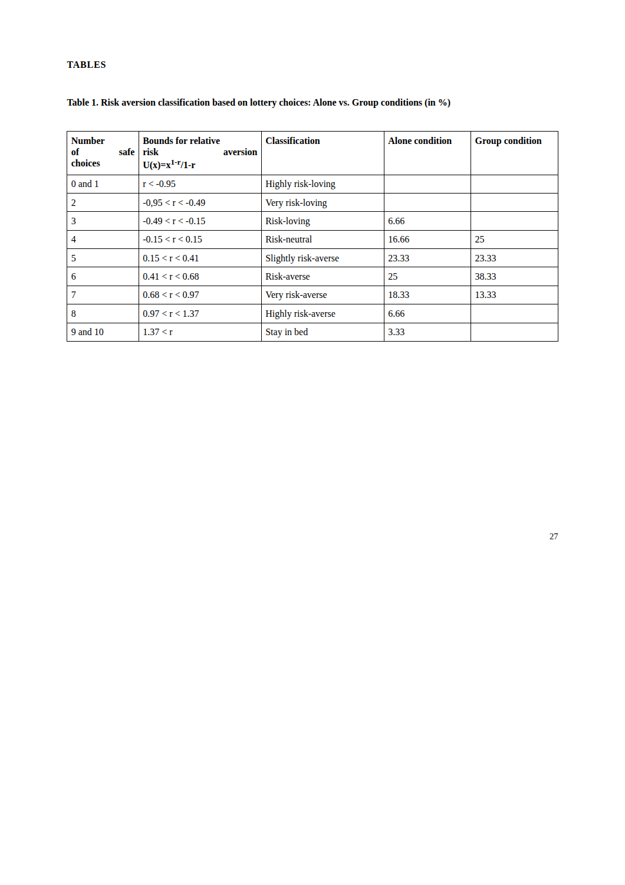TABLES
Table 1. Risk aversion classification based on lottery choices: Alone vs. Group conditions (in %)
| Number of safe choices | Bounds for relative risk aversion U(x)=x 1-r /1-r | Classification | Alone condition | Group condition |
| --- | --- | --- | --- | --- |
| 0 and 1 | r < -0.95 | Highly risk-loving | | |
| 2 | -0,95 < r < -0.49 | Very risk-loving | | |
| 3 | -0.49 < r < -0.15 | Risk-loving | 6.66 | |
| 4 | -0.15 < r < 0.15 | Risk-neutral | 16.66 | 25 |
| 5 | 0.15 < r < 0.41 | Slightly risk-averse | 23.33 | 23.33 |
| 6 | 0.41 < r < 0.68 | Risk-averse | 25 | 38.33 |
| 7 | 0.68 < r < 0.97 | Very risk-averse | 18.33 | 13.33 |
| 8 | 0.97 < r < 1.37 | Highly risk-averse | 6.66 | |
| 9 and 10 | 1.37 < r | Stay in bed | 3.33 | |
27